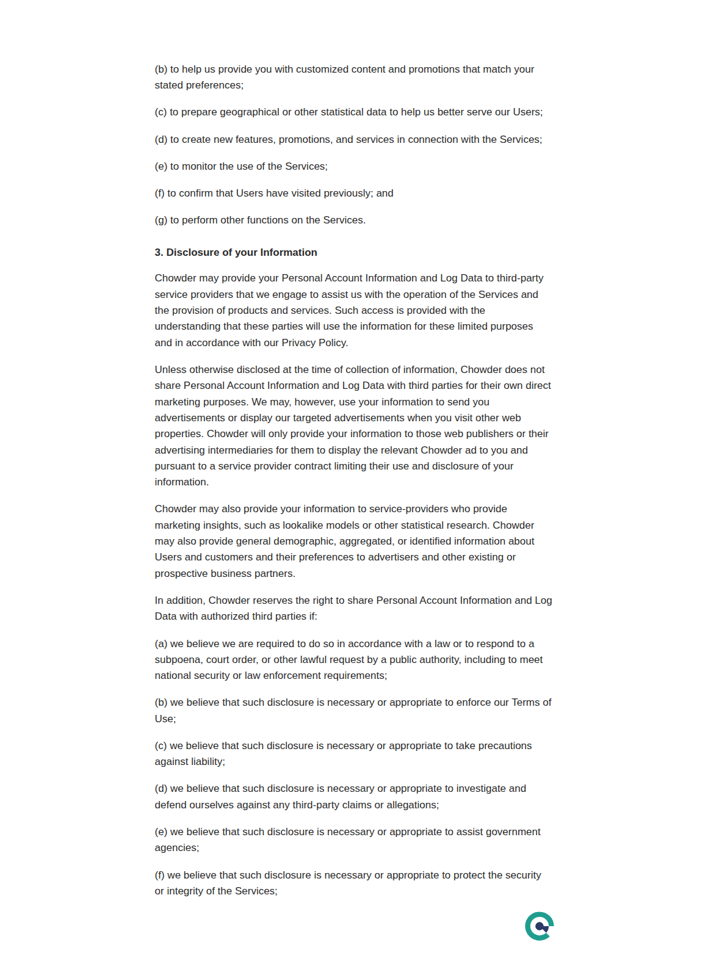(b) to help us provide you with customized content and promotions that match your stated preferences;
(c) to prepare geographical or other statistical data to help us better serve our Users;
(d) to create new features, promotions, and services in connection with the Services;
(e) to monitor the use of the Services;
(f) to confirm that Users have visited previously; and
(g) to perform other functions on the Services.
3. Disclosure of your Information
Chowder may provide your Personal Account Information and Log Data to third-party service providers that we engage to assist us with the operation of the Services and the provision of products and services. Such access is provided with the understanding that these parties will use the information for these limited purposes and in accordance with our Privacy Policy.
Unless otherwise disclosed at the time of collection of information, Chowder does not share Personal Account Information and Log Data with third parties for their own direct marketing purposes. We may, however, use your information to send you advertisements or display our targeted advertisements when you visit other web properties. Chowder will only provide your information to those web publishers or their advertising intermediaries for them to display the relevant Chowder ad to you and pursuant to a service provider contract limiting their use and disclosure of your information.
Chowder may also provide your information to service-providers who provide marketing insights, such as lookalike models or other statistical research. Chowder may also provide general demographic, aggregated, or identified information about Users and customers and their preferences to advertisers and other existing or prospective business partners.
In addition, Chowder reserves the right to share Personal Account Information and Log Data with authorized third parties if:
(a) we believe we are required to do so in accordance with a law or to respond to a subpoena, court order, or other lawful request by a public authority, including to meet national security or law enforcement requirements;
(b) we believe that such disclosure is necessary or appropriate to enforce our Terms of Use;
(c) we believe that such disclosure is necessary or appropriate to take precautions against liability;
(d) we believe that such disclosure is necessary or appropriate to investigate and defend ourselves against any third-party claims or allegations;
(e) we believe that such disclosure is necessary or appropriate to assist government agencies;
(f) we believe that such disclosure is necessary or appropriate to protect the security or integrity of the Services;